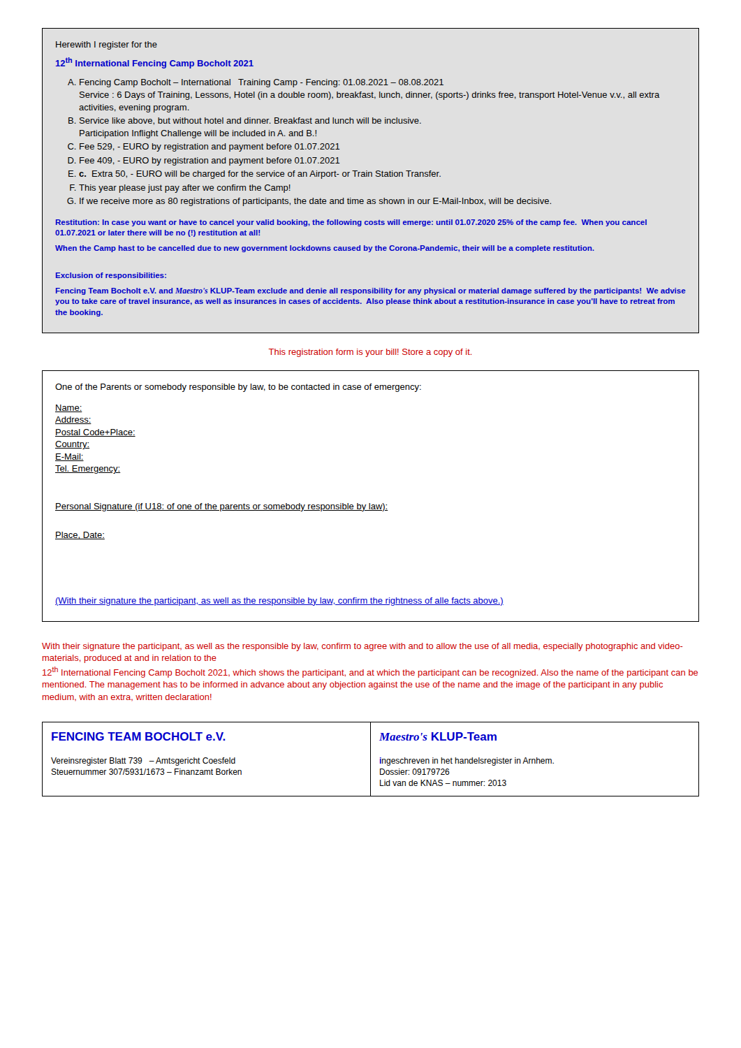Herewith I register for the
12th International Fencing Camp Bocholt 2021
Fencing Camp Bocholt – International Training Camp - Fencing: 01.08.2021 – 08.08.2021
Service : 6 Days of Training, Lessons, Hotel (in a double room), breakfast, lunch, dinner, (sports-) drinks free, transport Hotel-Venue v.v., all extra activities, evening program.
Service like above, but without hotel and dinner. Breakfast and lunch will be inclusive.
Participation Inflight Challenge will be included in A. and B.!
Fee 529, - EURO by registration and payment before 01.07.2021
Fee 409, - EURO by registration and payment before 01.07.2021
c. Extra 50, - EURO will be charged for the service of an Airport- or Train Station Transfer.
This year please just pay after we confirm the Camp!
If we receive more as 80 registrations of participants, the date and time as shown in our E-Mail-Inbox, will be decisive.
Restitution: In case you want or have to cancel your valid booking, the following costs will emerge: until 01.07.2020 25% of the camp fee. When you cancel 01.07.2021 or later there will be no (!) restitution at all!
When the Camp hast to be cancelled due to new government lockdowns caused by the Corona-Pandemic, their will be a complete restitution.
Exclusion of responsibilities:
Fencing Team Bocholt e.V. and Maestro's KLUP-Team exclude and denie all responsibility for any physical or material damage suffered by the participants! We advise you to take care of travel insurance, as well as insurances in cases of accidents. Also please think about a restitution-insurance in case you'll have to retreat from the booking.
This registration form is your bill! Store a copy of it.
One of the Parents or somebody responsible by law, to be contacted in case of emergency:
Name: Address: Postal Code+Place: Country: E-Mail: Tel. Emergency:
Personal Signature (if U18: of one of the parents or somebody responsible by law):
Place, Date:
(With their signature the participant, as well as the responsible by law, confirm the rightness of alle facts above.)
With their signature the participant, as well as the responsible by law, confirm to agree with and to allow the use of all media, especially photographic and video-materials, produced at and in relation to the
12th International Fencing Camp Bocholt 2021, which shows the participant, and at which the participant can be recognized. Also the name of the participant can be mentioned. The management has to be informed in advance about any objection against the use of the name and the image of the participant in any public medium, with an extra, written declaration!
| FENCING TEAM BOCHOLT e.V. Vereinsregister Blatt 739 – Amtsgericht Coesfeld Steuernummer 307/5931/1673 – Finanzamt Borken | Maestro's KLUP-Team i ngeschreven in het handelsregister in Arnhem. Dossier: 09179726 Lid van de KNAS – nummer: 2013 |